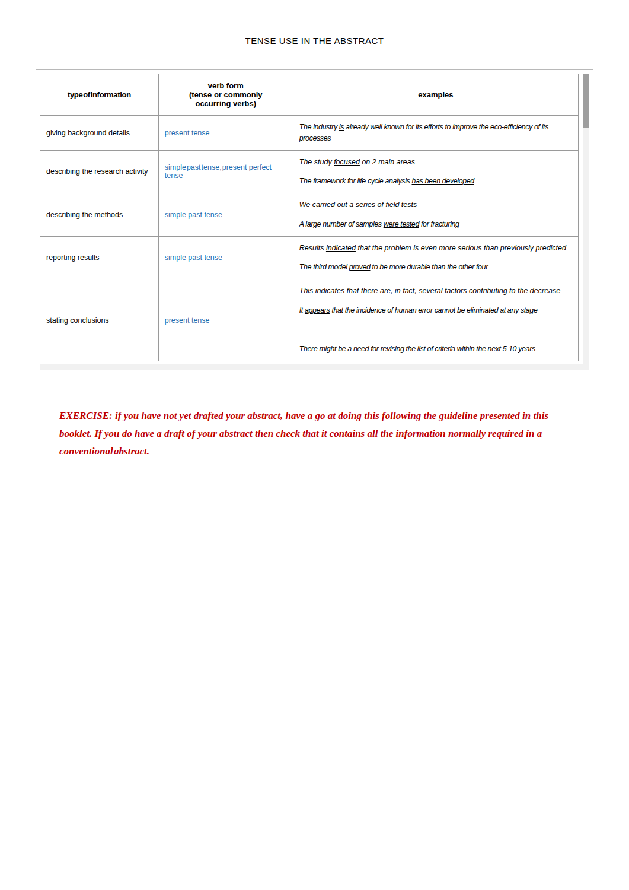TENSE USE IN THE ABSTRACT
| type of information | verb form (tense or commonly occurring verbs) | examples |
| --- | --- | --- |
| giving background details | present tense | The industry is already well known for its efforts to improve the eco-efficiency of its processes |
| describing the research activity | simple past tense, present perfect tense | The study focused on 2 main areas The framework for life cycle analysis has been developed |
| describing the methods | simple past tense | We carried out a series of field tests A large number of samples were tested for fracturing |
| reporting results | simple past tense | Results indicated that the problem is even more serious than previously predicted The third model proved to be more durable than the other four |
| stating conclusions | present tense | This indicates that there are , in fact, several factors contributing to the decrease It appears that the incidence of human error cannot be eliminated at any stage There might be a need for revising the list of criteria within the next 5-10 years |
EXERCISE: if you have not yet drafted your abstract, have a go at doing this following the guideline presented in this booklet. If you do have a draft of your abstract then check that it contains all the information normally required in a conventional abstract.